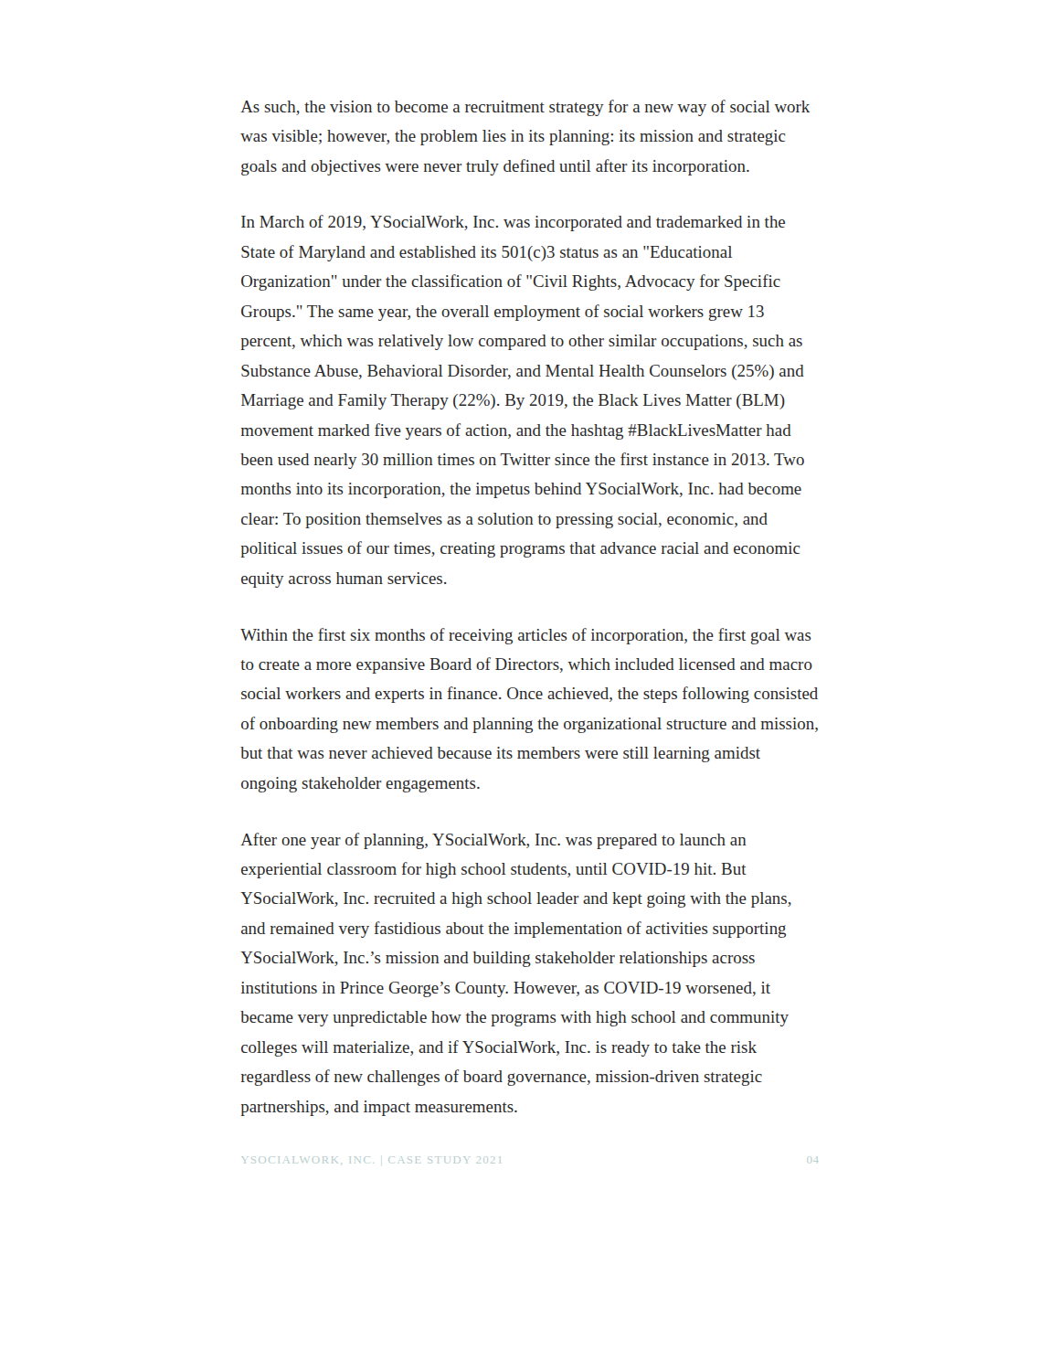As such, the vision to become a recruitment strategy for a new way of social work was visible; however, the problem lies in its planning: its mission and strategic goals and objectives were never truly defined until after its incorporation.
In March of 2019, YSocialWork, Inc. was incorporated and trademarked in the State of Maryland and established its 501(c)3 status as an "Educational Organization" under the classification of "Civil Rights, Advocacy for Specific Groups." The same year, the overall employment of social workers grew 13 percent, which was relatively low compared to other similar occupations, such as Substance Abuse, Behavioral Disorder, and Mental Health Counselors (25%) and Marriage and Family Therapy (22%). By 2019, the Black Lives Matter (BLM) movement marked five years of action, and the hashtag #BlackLivesMatter had been used nearly 30 million times on Twitter since the first instance in 2013. Two months into its incorporation, the impetus behind YSocialWork, Inc. had become clear: To position themselves as a solution to pressing social, economic, and political issues of our times, creating programs that advance racial and economic equity across human services.
Within the first six months of receiving articles of incorporation, the first goal was to create a more expansive Board of Directors, which included licensed and macro social workers and experts in finance. Once achieved, the steps following consisted of onboarding new members and planning the organizational structure and mission, but that was never achieved because its members were still learning amidst ongoing stakeholder engagements.
After one year of planning, YSocialWork, Inc. was prepared to launch an experiential classroom for high school students, until COVID-19 hit. But YSocialWork, Inc. recruited a high school leader and kept going with the plans, and remained very fastidious about the implementation of activities supporting YSocialWork, Inc.’s mission and building stakeholder relationships across institutions in Prince George’s County. However, as COVID-19 worsened, it became very unpredictable how the programs with high school and community colleges will materialize, and if YSocialWork, Inc. is ready to take the risk regardless of new challenges of board governance, mission-driven strategic partnerships, and impact measurements.
YSocialWork, Inc. | Case Study 2021 04